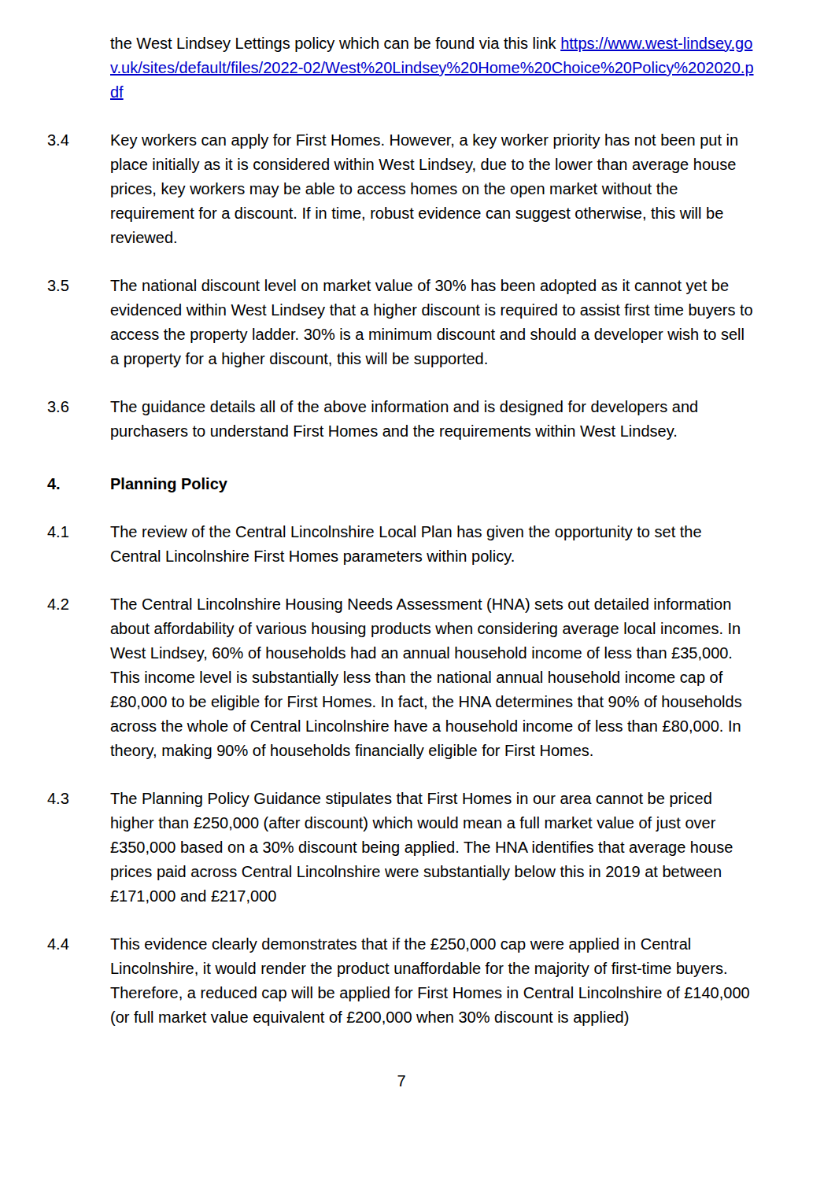the West Lindsey Lettings policy which can be found via this link https://www.west-lindsey.gov.uk/sites/default/files/2022-02/West%20Lindsey%20Home%20Choice%20Policy%202020.pdf
3.4
Key workers can apply for First Homes. However, a key worker priority has not been put in place initially as it is considered within West Lindsey, due to the lower than average house prices, key workers may be able to access homes on the open market without the requirement for a discount. If in time, robust evidence can suggest otherwise, this will be reviewed.
3.5
The national discount level on market value of 30% has been adopted as it cannot yet be evidenced within West Lindsey that a higher discount is required to assist first time buyers to access the property ladder. 30% is a minimum discount and should a developer wish to sell a property for a higher discount, this will be supported.
3.6
The guidance details all of the above information and is designed for developers and purchasers to understand First Homes and the requirements within West Lindsey.
4.
Planning Policy
4.1
The review of the Central Lincolnshire Local Plan has given the opportunity to set the Central Lincolnshire First Homes parameters within policy.
4.2
The Central Lincolnshire Housing Needs Assessment (HNA) sets out detailed information about affordability of various housing products when considering average local incomes. In West Lindsey, 60% of households had an annual household income of less than £35,000. This income level is substantially less than the national annual household income cap of £80,000 to be eligible for First Homes. In fact, the HNA determines that 90% of households across the whole of Central Lincolnshire have a household income of less than £80,000. In theory, making 90% of households financially eligible for First Homes.
4.3
The Planning Policy Guidance stipulates that First Homes in our area cannot be priced higher than £250,000 (after discount) which would mean a full market value of just over £350,000 based on a 30% discount being applied. The HNA identifies that average house prices paid across Central Lincolnshire were substantially below this in 2019 at between £171,000 and £217,000
4.4
This evidence clearly demonstrates that if the £250,000 cap were applied in Central Lincolnshire, it would render the product unaffordable for the majority of first-time buyers. Therefore, a reduced cap will be applied for First Homes in Central Lincolnshire of £140,000 (or full market value equivalent of £200,000 when 30% discount is applied)
7